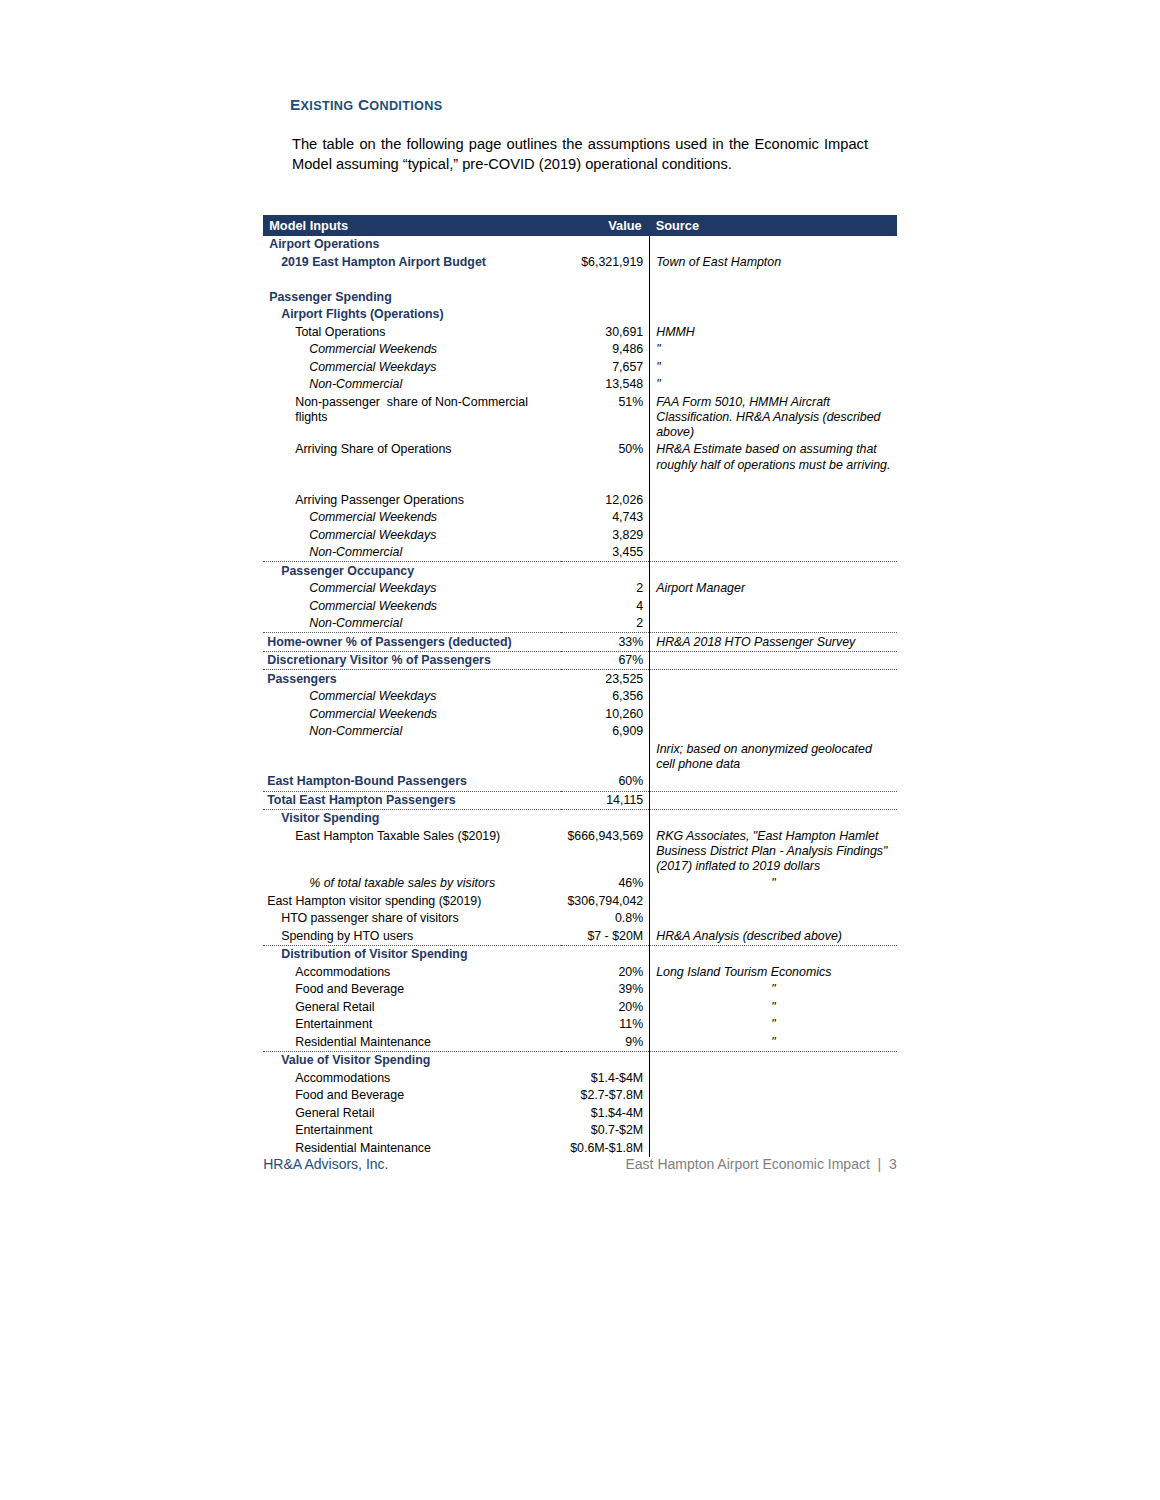EXISTING CONDITIONS
The table on the following page outlines the assumptions used in the Economic Impact Model assuming “typical,” pre-COVID (2019) operational conditions.
| Model Inputs | Value | Source |
| --- | --- | --- |
| Airport Operations | | |
| 2019 East Hampton Airport Budget | $6,321,919 | Town of East Hampton |
| Passenger Spending | | |
| Airport Flights (Operations) | | |
| Total Operations | 30,691 | HMMH |
| Commercial Weekends | 9,486 | " |
| Commercial Weekdays | 7,657 | " |
| Non-Commercial | 13,548 | " |
| Non-passenger share of Non-Commercial flights | 51% | FAA Form 5010, HMMH Aircraft Classification. HR&A Analysis (described above) |
| Arriving Share of Operations | 50% | HR&A Estimate based on assuming that roughly half of operations must be arriving. |
| Arriving Passenger Operations | 12,026 | |
| Commercial Weekends | 4,743 | |
| Commercial Weekdays | 3,829 | |
| Non-Commercial | 3,455 | |
| Passenger Occupancy | | |
| Commercial Weekdays | 2 | Airport Manager |
| Commercial Weekends | 4 | |
| Non-Commercial | 2 | |
| Home-owner % of Passengers (deducted) | 33% | HR&A 2018 HTO Passenger Survey |
| Discretionary Visitor % of Passengers | 67% | |
| Passengers | 23,525 | |
| Commercial Weekdays | 6,356 | |
| Commercial Weekends | 10,260 | |
| Non-Commercial | 6,909 | |
| | | Inrix; based on anonymized geolocated cell phone data |
| East Hampton-Bound Passengers | 60% | |
| Total East Hampton Passengers | 14,115 | |
| Visitor Spending | | |
| East Hampton Taxable Sales ($2019) | $666,943,569 | RKG Associates, "East Hampton Hamlet Business District Plan - Analysis Findings" (2017) inflated to 2019 dollars |
| % of total taxable sales by visitors | 46% | " |
| East Hampton visitor spending ($2019) | $306,794,042 | |
| HTO passenger share of visitors | 0.8% | |
| Spending by HTO users | $7 - $20M | HR&A Analysis (described above) |
| Distribution of Visitor Spending | | |
| Accommodations | 20% | Long Island Tourism Economics |
| Food and Beverage | 39% | " |
| General Retail | 20% | " |
| Entertainment | 11% | " |
| Residential Maintenance | 9% | " |
| Value of Visitor Spending | | |
| Accommodations | $1.4-$4M | |
| Food and Beverage | $2.7-$7.8M | |
| General Retail | $1.$4-4M | |
| Entertainment | $0.7-$2M | |
| Residential Maintenance | $0.6M-$1.8M | |
HR&A Advisors, Inc.
East Hampton Airport Economic Impact | 3